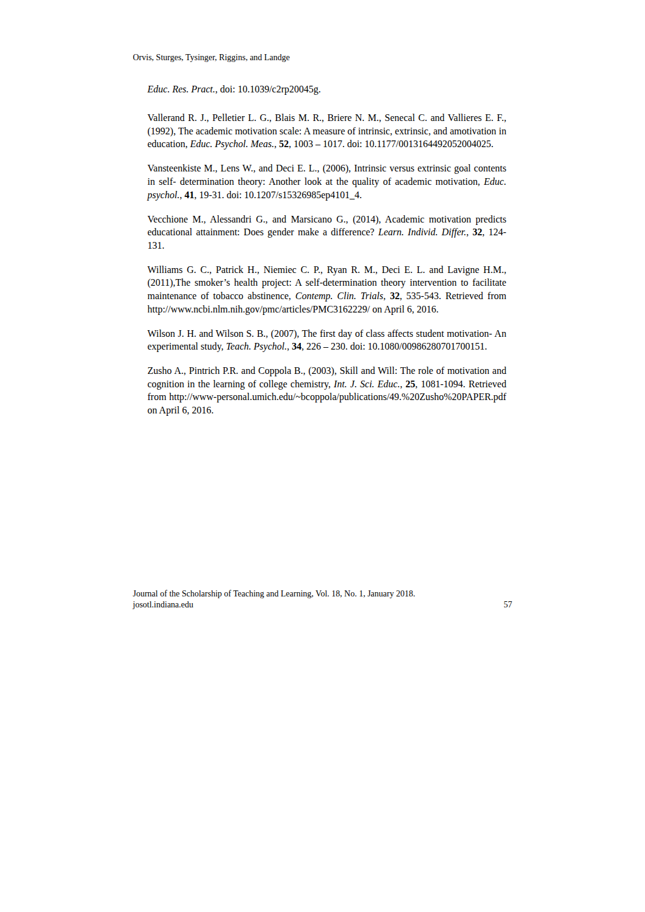Orvis, Sturges, Tysinger, Riggins, and Landge
Educ. Res. Pract., doi: 10.1039/c2rp20045g.
Vallerand R. J., Pelletier L. G., Blais M. R., Briere N. M., Senecal C. and Vallieres E. F., (1992), The academic motivation scale: A measure of intrinsic, extrinsic, and amotivation in education, Educ. Psychol. Meas., 52, 1003 – 1017. doi: 10.1177/0013164492052004025.
Vansteenkiste M., Lens W., and Deci E. L., (2006), Intrinsic versus extrinsic goal contents in self- determination theory: Another look at the quality of academic motivation, Educ. psychol., 41, 19-31. doi: 10.1207/s15326985ep4101_4.
Vecchione M., Alessandri G., and Marsicano G., (2014), Academic motivation predicts educational attainment: Does gender make a difference? Learn. Individ. Differ., 32, 124-131.
Williams G. C., Patrick H., Niemiec C. P., Ryan R. M., Deci E. L. and Lavigne H.M., (2011),The smoker’s health project: A self-determination theory intervention to facilitate maintenance of tobacco abstinence, Contemp. Clin. Trials, 32, 535-543. Retrieved from http://www.ncbi.nlm.nih.gov/pmc/articles/PMC3162229/ on April 6, 2016.
Wilson J. H. and Wilson S. B., (2007), The first day of class affects student motivation- An experimental study, Teach. Psychol., 34, 226 – 230. doi: 10.1080/00986280701700151.
Zusho A., Pintrich P.R. and Coppola B., (2003), Skill and Will: The role of motivation and cognition in the learning of college chemistry, Int. J. Sci. Educ., 25, 1081-1094. Retrieved from http://www-personal.umich.edu/~bcoppola/publications/49.%20Zusho%20PAPER.pdf on April 6, 2016.
Journal of the Scholarship of Teaching and Learning, Vol. 18, No. 1, January 2018.
josotl.indiana.edu 57